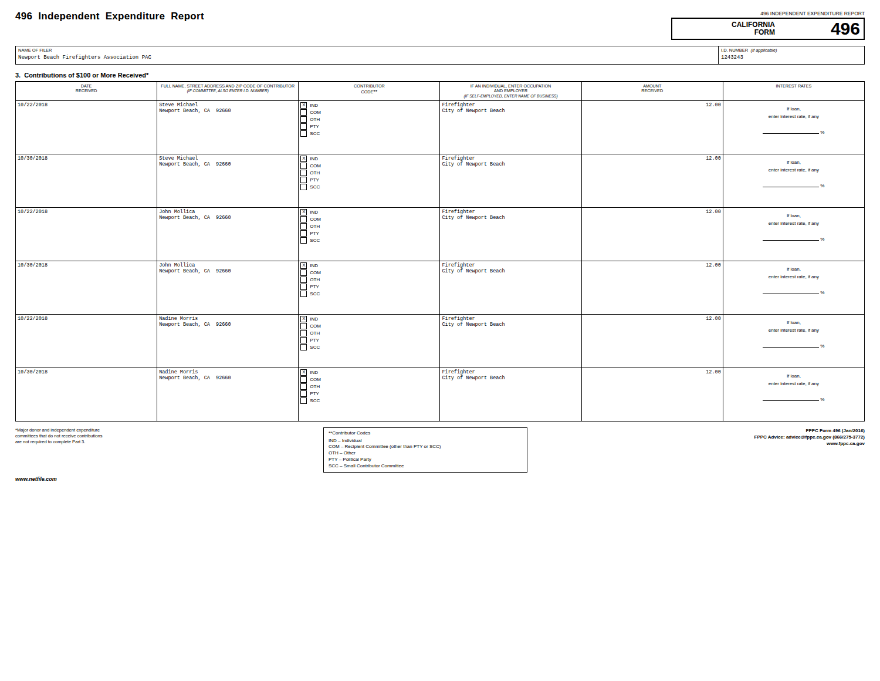496 Independent Expenditure Report
496 INDEPENDENT EXPENDITURE REPORT
CALIFORNIA
FORM
496
Name of Filer
Newport Beach Firefighters Association PAC
I.D. NUMBER (If applicable)
1243243
3. Contributions of $100 or More Received*
| DATE RECEIVED | FULL NAME, STREET ADDRESS AND ZIP CODE OF CONTRIBUTOR (IF COMMITTEE, ALSO ENTER I.D. NUMBER) | CONTRIBUTOR CODE ** | IF AN INDIVIDUAL, ENTER OCCUPATION AND EMPLOYER (IF SELF-EMPLOYED, ENTER NAME OF BUSINESS) | AMOUNT RECEIVED | INTEREST RATES |
| --- | --- | --- | --- | --- | --- |
| 10/22/2018 | Steve Michael Newport Beach, CA 92660 | IND COM OTH PTY SCC | Firefighter City of Newport Beach | 12.00 | If loan, enter interest rate, if any % |
| 10/30/2018 | Steve Michael Newport Beach, CA 92660 | IND COM OTH PTY SCC | Firefighter City of Newport Beach | 12.00 | If loan, enter interest rate, if any % |
| 10/22/2018 | John Mollica Newport Beach, CA 92660 | IND COM OTH PTY SCC | Firefighter City of Newport Beach | 12.00 | If loan, enter interest rate, if any % |
| 10/30/2018 | John Mollica Newport Beach, CA 92660 | IND COM OTH PTY SCC | Firefighter City of Newport Beach | 12.00 | If loan, enter interest rate, if any % |
| 10/22/2018 | Nadine Morris Newport Beach, CA 92660 | IND COM OTH PTY SCC | Firefighter City of Newport Beach | 12.00 | If loan, enter interest rate, if any % |
| 10/30/2018 | Nadine Morris Newport Beach, CA 92660 | IND COM OTH PTY SCC | Firefighter City of Newport Beach | 12.00 | If loan, enter interest rate, if any % |
*Major donor and independent expenditure
committees that do not receive contributions
are not required to complete Part 3.
**Contributor Codes
IND – Individual
COM – Recipient Committee (other than PTY or SCC)
OTH – Other
PTY – Political Party
SCC – Small Contributor Committee
FPPC Form 496 (Jan/2016)
FPPC Advice: advice@fppc.ca.gov (866/275-3772)
www.fppc.ca.gov
www.netfile.com